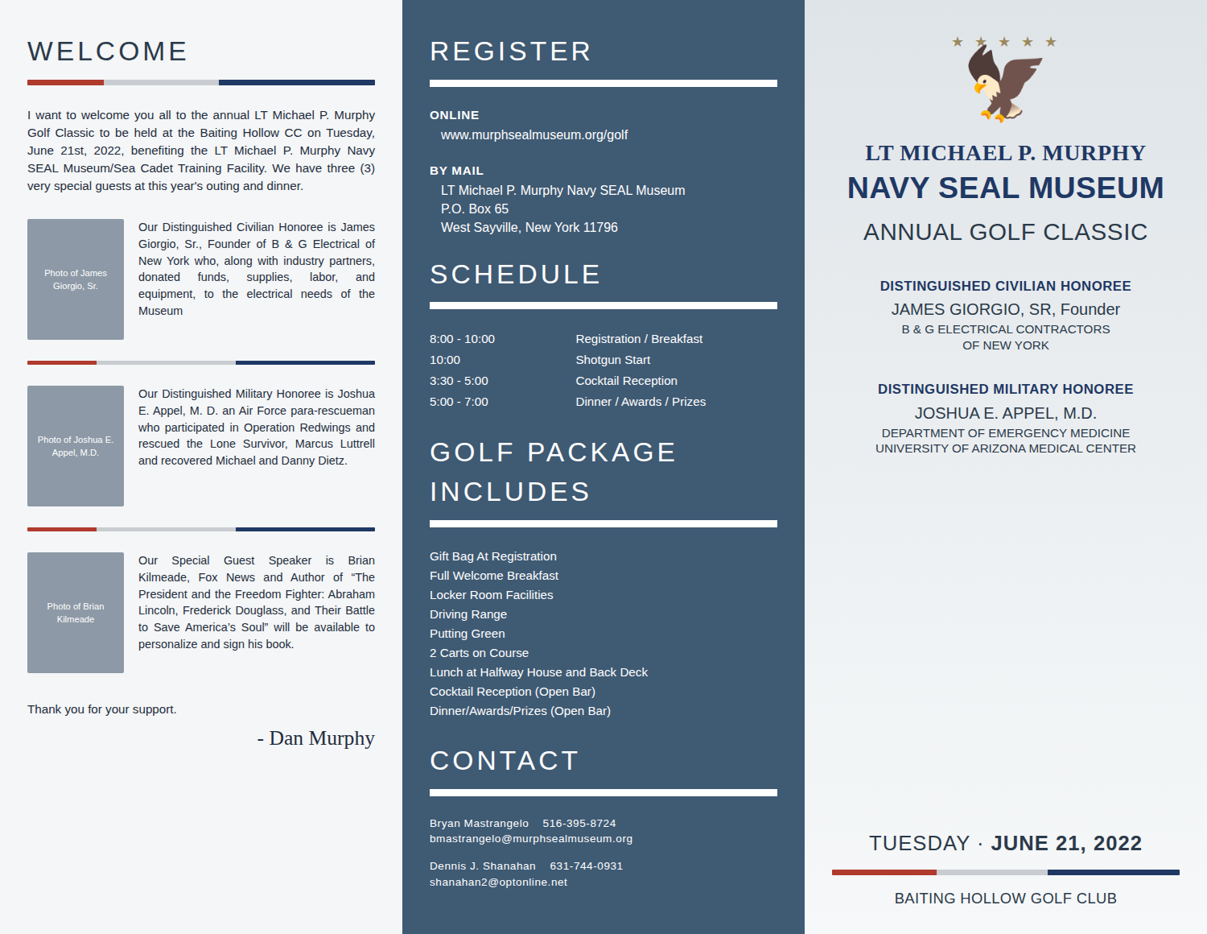WELCOME
I want to welcome you all to the annual LT Michael P. Murphy Golf Classic to be held at the Baiting Hollow CC on Tuesday, June 21st, 2022, benefiting the LT Michael P. Murphy Navy SEAL Museum/Sea Cadet Training Facility. We have three (3) very special guests at this year's outing and dinner.
Photo of James Giorgio, Sr.
Our Distinguished Civilian Honoree is James Giorgio, Sr., Founder of B & G Electrical of New York who, along with industry partners, donated funds, supplies, labor, and equipment, to the electrical needs of the Museum
Photo of Joshua E. Appel, M.D.
Our Distinguished Military Honoree is Joshua E. Appel, M. D. an Air Force para-rescueman who participated in Operation Redwings and rescued the Lone Survivor, Marcus Luttrell and recovered Michael and Danny Dietz.
Photo of Brian Kilmeade
Our Special Guest Speaker is Brian Kilmeade, Fox News and Author of “The President and the Freedom Fighter: Abraham Lincoln, Frederick Douglass, and Their Battle to Save America’s Soul” will be available to personalize and sign his book.
Thank you for your support.
- Dan Murphy
REGISTER
ONLINE
www.murphsealmuseum.org/golf
BY MAIL
LT Michael P. Murphy Navy SEAL Museum
P.O. Box 65
West Sayville, New York 11796
SCHEDULE
| 8:00 - 10:00 | Registration / Breakfast |
| 10:00 | Shotgun Start |
| 3:30 - 5:00 | Cocktail Reception |
| 5:00 - 7:00 | Dinner / Awards / Prizes |
GOLF PACKAGE INCLUDES
Gift Bag At Registration
Full Welcome Breakfast
Locker Room Facilities
Driving Range
Putting Green
2 Carts on Course
Lunch at Halfway House and Back Deck
Cocktail Reception (Open Bar)
Dinner/Awards/Prizes (Open Bar)
CONTACT
Bryan Mastrangelo 516-395-8724
bmastrangelo@murphsealmuseum.org
Dennis J. Shanahan 631-744-0931
shanahan2@optonline.net
★ ★ ★ ★ ★
🦅
LT MICHAEL P. MURPHY
NAVY SEAL MUSEUM
ANNUAL GOLF CLASSIC
DISTINGUISHED CIVILIAN HONOREE
JAMES GIORGIO, SR, Founder
B & G ELECTRICAL CONTRACTORS
OF NEW YORK
DISTINGUISHED MILITARY HONOREE
JOSHUA E. APPEL, M.D.
DEPARTMENT OF EMERGENCY MEDICINE
UNIVERSITY OF ARIZONA MEDICAL CENTER
TUESDAY · JUNE 21, 2022
BAITING HOLLOW GOLF CLUB